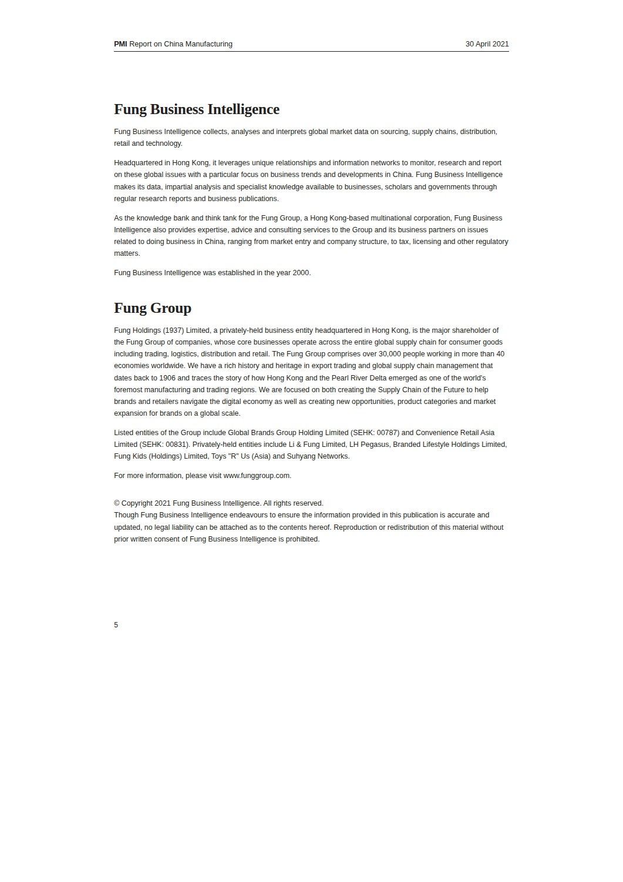PMI Report on China Manufacturing
30 April 2021
Fung Business Intelligence
Fung Business Intelligence collects, analyses and interprets global market data on sourcing, supply chains, distribution, retail and technology.
Headquartered in Hong Kong, it leverages unique relationships and information networks to monitor, research and report on these global issues with a particular focus on business trends and developments in China. Fung Business Intelligence makes its data, impartial analysis and specialist knowledge available to businesses, scholars and governments through regular research reports and business publications.
As the knowledge bank and think tank for the Fung Group, a Hong Kong-based multinational corporation, Fung Business Intelligence also provides expertise, advice and consulting services to the Group and its business partners on issues related to doing business in China, ranging from market entry and company structure, to tax, licensing and other regulatory matters.
Fung Business Intelligence was established in the year 2000.
Fung Group
Fung Holdings (1937) Limited, a privately-held business entity headquartered in Hong Kong, is the major shareholder of the Fung Group of companies, whose core businesses operate across the entire global supply chain for consumer goods including trading, logistics, distribution and retail. The Fung Group comprises over 30,000 people working in more than 40 economies worldwide. We have a rich history and heritage in export trading and global supply chain management that dates back to 1906 and traces the story of how Hong Kong and the Pearl River Delta emerged as one of the world's foremost manufacturing and trading regions. We are focused on both creating the Supply Chain of the Future to help brands and retailers navigate the digital economy as well as creating new opportunities, product categories and market expansion for brands on a global scale.
Listed entities of the Group include Global Brands Group Holding Limited (SEHK: 00787) and Convenience Retail Asia Limited (SEHK: 00831). Privately-held entities include Li & Fung Limited, LH Pegasus, Branded Lifestyle Holdings Limited, Fung Kids (Holdings) Limited, Toys "R" Us (Asia) and Suhyang Networks.
For more information, please visit www.funggroup.com.
© Copyright 2021 Fung Business Intelligence. All rights reserved.
Though Fung Business Intelligence endeavours to ensure the information provided in this publication is accurate and updated, no legal liability can be attached as to the contents hereof. Reproduction or redistribution of this material without prior written consent of Fung Business Intelligence is prohibited.
5